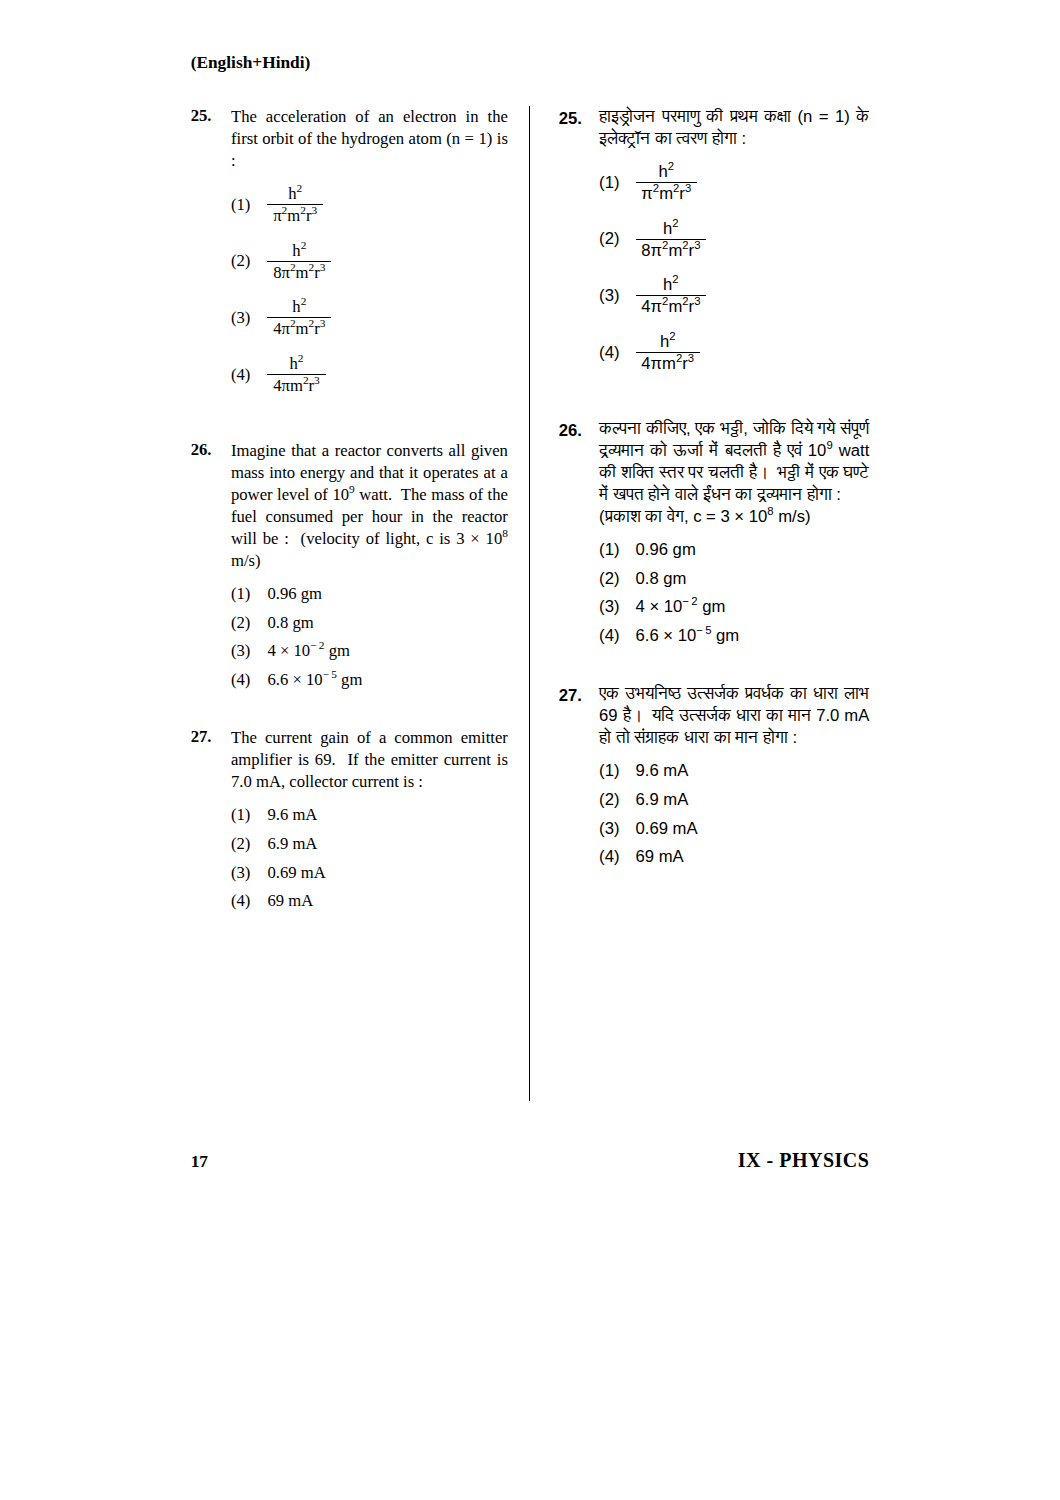(English+Hindi)
25.
The acceleration of an electron in the first orbit of the hydrogen atom (n = 1) is :
(1) h2 π2m2r3
(2) h2 8π2m2r3
(3) h2 4π2m2r3
(4) h2 4πm2r3
26.
Imagine that a reactor converts all given mass into energy and that it operates at a power level of 109 watt. The mass of the fuel consumed per hour in the reactor will be : (velocity of light, c is 3 × 108 m/s)
(1) 0.96 gm
(2) 0.8 gm
(3) 4 × 10− 2 gm
(4) 6.6 × 10− 5 gm
27.
The current gain of a common emitter amplifier is 69. If the emitter current is 7.0 mA, collector current is :
(1) 9.6 mA
(2) 6.9 mA
(3) 0.69 mA
(4) 69 mA
25.
हाइड्रोजन परमाणु की प्रथम कक्षा (n = 1) के इलेक्ट्रॉन का त्वरण होगा :
(1) h2 π2m2r3
(2) h2 8π2m2r3
(3) h2 4π2m2r3
(4) h2 4πm2r3
26.
कल्पना कीजिए, एक भट्ठी, जोकि दिये गये संपूर्ण द्रव्यमान को ऊर्जा में बदलती है एवं 109 watt की शक्ति स्तर पर चलती है। भट्ठी में एक घण्टे में खपत होने वाले ईंधन का द्रव्यमान होगा :
(प्रकाश का वेग, c = 3 × 108 m/s)
(1) 0.96 gm
(2) 0.8 gm
(3) 4 × 10− 2 gm
(4) 6.6 × 10− 5 gm
27.
एक उभयनिष्ठ उत्सर्जक प्रवर्धक का धारा लाभ 69 है। यदि उत्सर्जक धारा का मान 7.0 mA हो तो संग्राहक धारा का मान होगा :
(1) 9.6 mA
(2) 6.9 mA
(3) 0.69 mA
(4) 69 mA
17
IX - PHYSICS